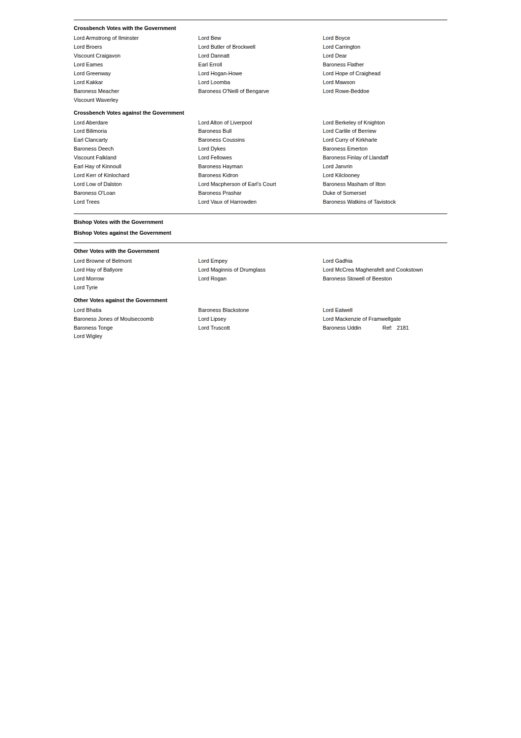Crossbench Votes with the Government
| Lord Armstrong of Ilminster | Lord Bew | Lord Boyce |
| Lord Broers | Lord Butler of Brockwell | Lord Carrington |
| Viscount Craigavon | Lord Dannatt | Lord Dear |
| Lord Eames | Earl Erroll | Baroness Flather |
| Lord Greenway | Lord Hogan-Howe | Lord Hope of Craighead |
| Lord Kakkar | Lord Loomba | Lord Mawson |
| Baroness Meacher | Baroness O'Neill of Bengarve | Lord Rowe-Beddoe |
| Viscount Waverley | | |
Crossbench Votes against the Government
| Lord Aberdare | Lord Alton of Liverpool | Lord Berkeley of Knighton |
| Lord Bilimoria | Baroness Bull | Lord Carlile of Berriew |
| Earl Clancarty | Baroness Coussins | Lord Curry of Kirkharle |
| Baroness Deech | Lord Dykes | Baroness Emerton |
| Viscount Falkland | Lord Fellowes | Baroness Finlay of Llandaff |
| Earl Hay of Kinnoull | Baroness Hayman | Lord Janvrin |
| Lord Kerr of Kinlochard | Baroness Kidron | Lord Kilclooney |
| Lord Low of Dalston | Lord Macpherson of Earl’s Court | Baroness Masham of Ilton |
| Baroness O'Loan | Baroness Prashar | Duke of Somerset |
| Lord Trees | Lord Vaux of Harrowden | Baroness Watkins of Tavistock |
Bishop Votes with the Government
Bishop Votes against the Government
Other Votes with the Government
| Lord Browne of Belmont | Lord Empey | Lord Gadhia |
| Lord Hay of Ballyore | Lord Maginnis of Drumglass | Lord McCrea Magherafelt and Cookstown |
| Lord Morrow | Lord Rogan | Baroness Stowell of Beeston |
| Lord Tyrie | | |
Other Votes against the Government
| Lord Bhatia | Baroness Blackstone | Lord Eatwell |
| Baroness Jones of Moulsecoomb | Lord Lipsey | Lord Mackenzie of Framwellgate |
| Baroness Tonge | Lord Truscott | Baroness Uddin Ref: 2181 |
| Lord Wigley | | |